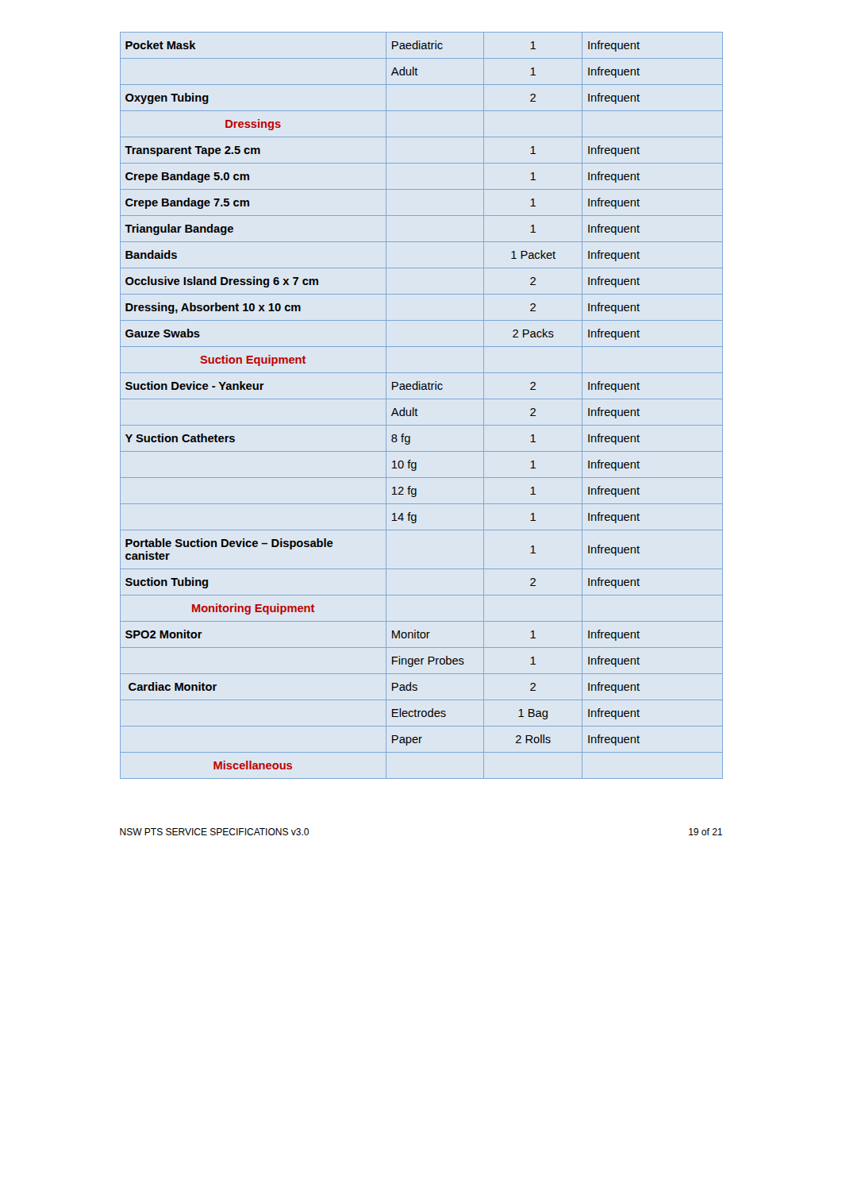| Pocket Mask | Paediatric | 1 | Infrequent |
| | Adult | 1 | Infrequent |
| Oxygen Tubing | | 2 | Infrequent |
| Dressings | | | |
| Transparent Tape 2.5 cm | | 1 | Infrequent |
| Crepe Bandage 5.0 cm | | 1 | Infrequent |
| Crepe Bandage 7.5 cm | | 1 | Infrequent |
| Triangular Bandage | | 1 | Infrequent |
| Bandaids | | 1 Packet | Infrequent |
| Occlusive Island Dressing 6 x 7 cm | | 2 | Infrequent |
| Dressing, Absorbent 10 x 10 cm | | 2 | Infrequent |
| Gauze Swabs | | 2 Packs | Infrequent |
| Suction Equipment | | | |
| Suction Device - Yankeur | Paediatric | 2 | Infrequent |
| | Adult | 2 | Infrequent |
| Y Suction Catheters | 8 fg | 1 | Infrequent |
| | 10 fg | 1 | Infrequent |
| | 12 fg | 1 | Infrequent |
| | 14 fg | 1 | Infrequent |
| Portable Suction Device – Disposable canister | | 1 | Infrequent |
| Suction Tubing | | 2 | Infrequent |
| Monitoring Equipment | | | |
| SPO2 Monitor | Monitor | 1 | Infrequent |
| | Finger Probes | 1 | Infrequent |
| Cardiac Monitor | Pads | 2 | Infrequent |
| | Electrodes | 1 Bag | Infrequent |
| | Paper | 2 Rolls | Infrequent |
| Miscellaneous | | | |
NSW PTS SERVICE SPECIFICATIONS v3.0 19 of 21